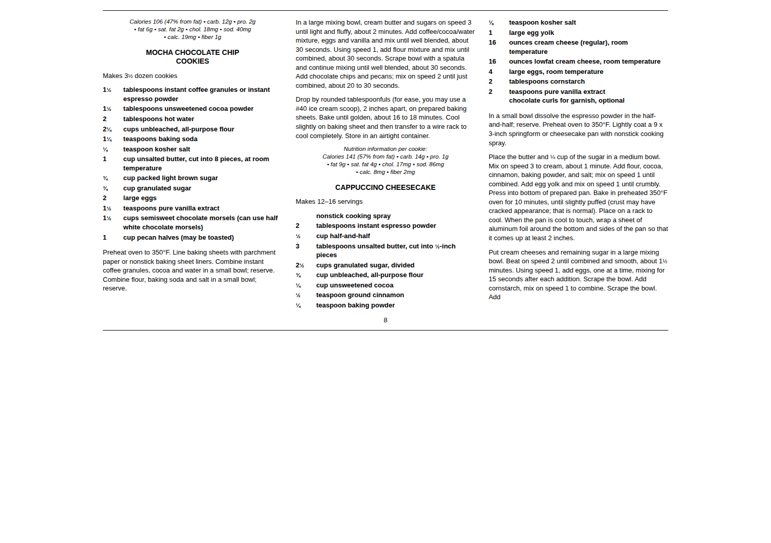Calories 106 (47% from fat) • carb. 12g • pro. 2g
• fat 6g • sat. fat 2g • chol. 18mg • sod. 40mg
• calc. 19mg • fiber 1g
MOCHA CHOCOLATE CHIP
COOKIES
Makes 3½ dozen cookies
| 1 ½ | tablespoons instant coffee granules or instant espresso powder |
| 1 ½ | tablespoons unsweetened cocoa powder |
| 2 | tablespoons hot water |
| 2 ¼ | cups unbleached, all-purpose flour |
| 1 ¼ | teaspoons baking soda |
| ¼ | teaspoon kosher salt |
| 1 | cup unsalted butter, cut into 8 pieces, at room temperature |
| ¾ | cup packed light brown sugar |
| ¾ | cup granulated sugar |
| 2 | large eggs |
| 1 ½ | teaspoons pure vanilla extract |
| 1 ½ | cups semisweet chocolate morsels (can use half white chocolate morsels) |
| 1 | cup pecan halves (may be toasted) |
Preheat oven to 350°F. Line baking sheets with parchment paper or nonstick baking sheet liners. Combine instant coffee granules, cocoa and water in a small bowl; reserve. Combine flour, baking soda and salt in a small bowl; reserve.
In a large mixing bowl, cream butter and sugars on speed 3 until light and fluffy, about 2 minutes. Add coffee/cocoa/water mixture, eggs and vanilla and mix until well blended, about 30 seconds. Using speed 1, add flour mixture and mix until combined, about 30 seconds. Scrape bowl with a spatula and continue mixing until well blended, about 30 seconds. Add chocolate chips and pecans; mix on speed 2 until just combined, about 20 to 30 seconds.
Drop by rounded tablespoonfuls (for ease, you may use a #40 ice cream scoop), 2 inches apart, on prepared baking sheets. Bake until golden, about 16 to 18 minutes. Cool slightly on baking sheet and then transfer to a wire rack to cool completely. Store in an airtight container.
Nutrition information per cookie:
Calories 141 (57% from fat) • carb. 14g • pro. 1g
• fat 9g • sat. fat 4g • chol. 17mg • sod. 86mg
• calc. 8mg • fiber 2mg
CAPPUCCINO CHEESECAKE
Makes 12–16 servings
| | nonstick cooking spray |
| 2 | tablespoons instant espresso powder |
| ½ | cup half-and-half |
| 3 | tablespoons unsalted butter, cut into ½ -inch pieces |
| 2 ½ | cups granulated sugar, divided |
| ¾ | cup unbleached, all-purpose flour |
| ¼ | cup unsweetened cocoa |
| ½ | teaspoon ground cinnamon |
| ¼ | teaspoon baking powder |
| ⅛ | teaspoon kosher salt |
| 1 | large egg yolk |
| 16 | ounces cream cheese (regular), room temperature |
| 16 | ounces lowfat cream cheese, room temperature |
| 4 | large eggs, room temperature |
| 2 | tablespoons cornstarch |
| 2 | teaspoons pure vanilla extract chocolate curls for garnish, optional |
In a small bowl dissolve the espresso powder in the half-and-half; reserve. Preheat oven to 350°F. Lightly coat a 9 x 3-inch springform or cheesecake pan with nonstick cooking spray.
Place the butter and ¼ cup of the sugar in a medium bowl. Mix on speed 3 to cream, about 1 minute. Add flour, cocoa, cinnamon, baking powder, and salt; mix on speed 1 until combined. Add egg yolk and mix on speed 1 until crumbly. Press into bottom of prepared pan. Bake in preheated 350°F oven for 10 minutes, until slightly puffed (crust may have cracked appearance; that is normal). Place on a rack to cool. When the pan is cool to touch, wrap a sheet of aluminum foil around the bottom and sides of the pan so that it comes up at least 2 inches.
Put cream cheeses and remaining sugar in a large mixing bowl. Beat on speed 2 until combined and smooth, about 1½ minutes. Using speed 1, add eggs, one at a time, mixing for 15 seconds after each addition. Scrape the bowl. Add cornstarch, mix on speed 1 to combine. Scrape the bowl. Add
8